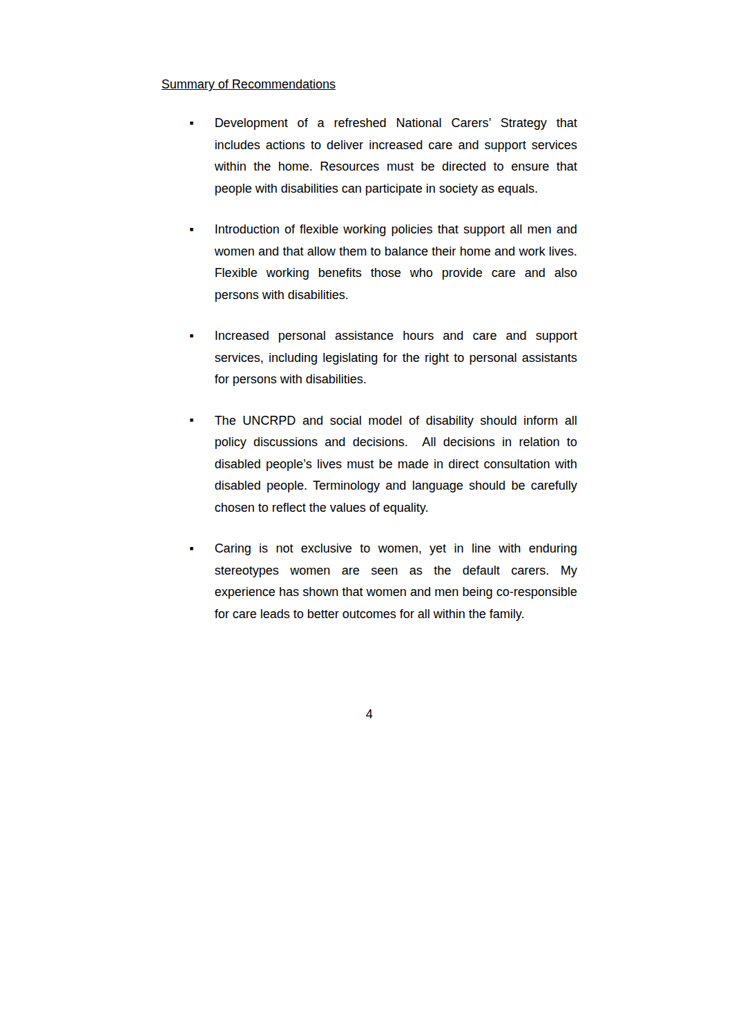Summary of Recommendations
Development of a refreshed National Carers’ Strategy that includes actions to deliver increased care and support services within the home. Resources must be directed to ensure that people with disabilities can participate in society as equals.
Introduction of flexible working policies that support all men and women and that allow them to balance their home and work lives. Flexible working benefits those who provide care and also persons with disabilities.
Increased personal assistance hours and care and support services, including legislating for the right to personal assistants for persons with disabilities.
The UNCRPD and social model of disability should inform all policy discussions and decisions. All decisions in relation to disabled people’s lives must be made in direct consultation with disabled people. Terminology and language should be carefully chosen to reflect the values of equality.
Caring is not exclusive to women, yet in line with enduring stereotypes women are seen as the default carers. My experience has shown that women and men being co-responsible for care leads to better outcomes for all within the family.
4